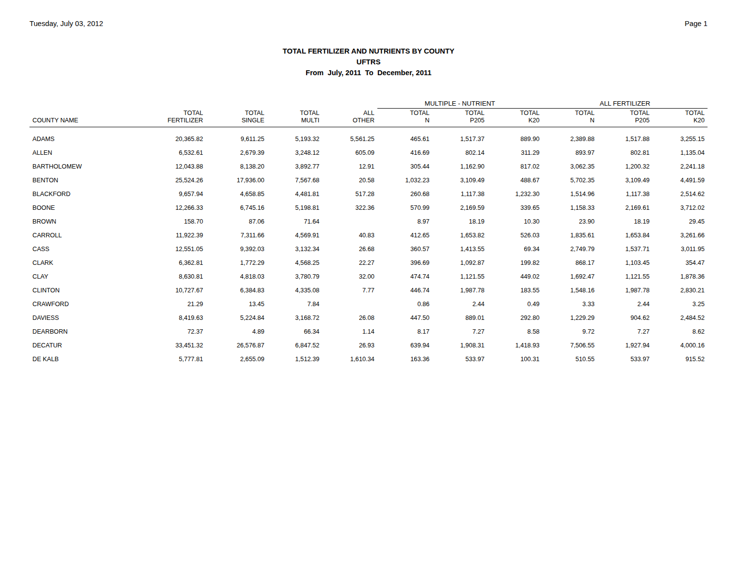Tuesday, July 03, 2012 Page 1
TOTAL FERTILIZER AND NUTRIENTS BY COUNTY
UFTRS
From July, 2011 To December, 2011
| | | | | | MULTIPLE - NUTRIENT | ALL FERTILIZER |
| --- | --- | --- | --- | --- | --- | --- |
| COUNTY NAME | TOTAL FERTILIZER | TOTAL SINGLE | TOTAL MULTI | ALL OTHER | TOTAL N | TOTAL P205 | TOTAL K20 | TOTAL N | TOTAL P205 | TOTAL K20 |
| ADAMS | 20,365.82 | 9,611.25 | 5,193.32 | 5,561.25 | 465.61 | 1,517.37 | 889.90 | 2,389.88 | 1,517.88 | 3,255.15 |
| ALLEN | 6,532.61 | 2,679.39 | 3,248.12 | 605.09 | 416.69 | 802.14 | 311.29 | 893.97 | 802.81 | 1,135.04 |
| BARTHOLOMEW | 12,043.88 | 8,138.20 | 3,892.77 | 12.91 | 305.44 | 1,162.90 | 817.02 | 3,062.35 | 1,200.32 | 2,241.18 |
| BENTON | 25,524.26 | 17,936.00 | 7,567.68 | 20.58 | 1,032.23 | 3,109.49 | 488.67 | 5,702.35 | 3,109.49 | 4,491.59 |
| BLACKFORD | 9,657.94 | 4,658.85 | 4,481.81 | 517.28 | 260.68 | 1,117.38 | 1,232.30 | 1,514.96 | 1,117.38 | 2,514.62 |
| BOONE | 12,266.33 | 6,745.16 | 5,198.81 | 322.36 | 570.99 | 2,169.59 | 339.65 | 1,158.33 | 2,169.61 | 3,712.02 |
| BROWN | 158.70 | 87.06 | 71.64 | | 8.97 | 18.19 | 10.30 | 23.90 | 18.19 | 29.45 |
| CARROLL | 11,922.39 | 7,311.66 | 4,569.91 | 40.83 | 412.65 | 1,653.82 | 526.03 | 1,835.61 | 1,653.84 | 3,261.66 |
| CASS | 12,551.05 | 9,392.03 | 3,132.34 | 26.68 | 360.57 | 1,413.55 | 69.34 | 2,749.79 | 1,537.71 | 3,011.95 |
| CLARK | 6,362.81 | 1,772.29 | 4,568.25 | 22.27 | 396.69 | 1,092.87 | 199.82 | 868.17 | 1,103.45 | 354.47 |
| CLAY | 8,630.81 | 4,818.03 | 3,780.79 | 32.00 | 474.74 | 1,121.55 | 449.02 | 1,692.47 | 1,121.55 | 1,878.36 |
| CLINTON | 10,727.67 | 6,384.83 | 4,335.08 | 7.77 | 446.74 | 1,987.78 | 183.55 | 1,548.16 | 1,987.78 | 2,830.21 |
| CRAWFORD | 21.29 | 13.45 | 7.84 | | 0.86 | 2.44 | 0.49 | 3.33 | 2.44 | 3.25 |
| DAVIESS | 8,419.63 | 5,224.84 | 3,168.72 | 26.08 | 447.50 | 889.01 | 292.80 | 1,229.29 | 904.62 | 2,484.52 |
| DEARBORN | 72.37 | 4.89 | 66.34 | 1.14 | 8.17 | 7.27 | 8.58 | 9.72 | 7.27 | 8.62 |
| DECATUR | 33,451.32 | 26,576.87 | 6,847.52 | 26.93 | 639.94 | 1,908.31 | 1,418.93 | 7,506.55 | 1,927.94 | 4,000.16 |
| DE KALB | 5,777.81 | 2,655.09 | 1,512.39 | 1,610.34 | 163.36 | 533.97 | 100.31 | 510.55 | 533.97 | 915.52 |